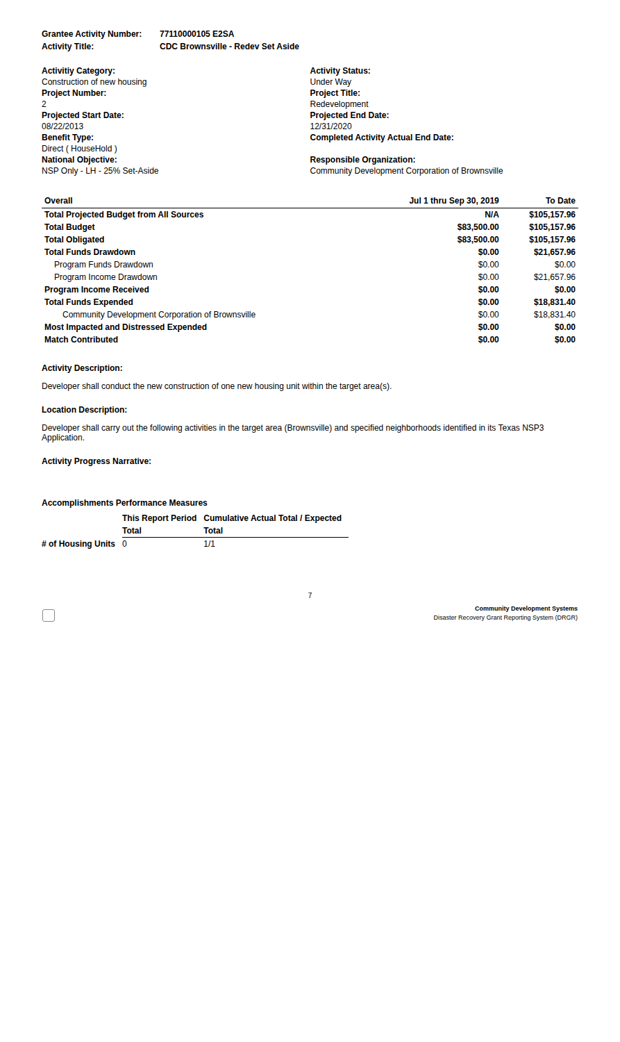| Grantee Activity Number: | 77110000105 E2SA |
| Activity Title: | CDC Brownsville - Redev Set Aside |
| Activitiy Category: | Activity Status: |
| Construction of new housing | Under Way |
| Project Number: | Project Title: |
| 2 | Redevelopment |
| Projected Start Date: | Projected End Date: |
| 08/22/2013 | 12/31/2020 |
| Benefit Type: | Completed Activity Actual End Date: |
| Direct ( HouseHold ) | |
| National Objective: | Responsible Organization: |
| NSP Only - LH - 25% Set-Aside | Community Development Corporation of Brownsville |
| Overall | Jul 1 thru Sep 30, 2019 | To Date |
| --- | --- | --- |
| Total Projected Budget from All Sources | N/A | $105,157.96 |
| Total Budget | $83,500.00 | $105,157.96 |
| Total Obligated | $83,500.00 | $105,157.96 |
| Total Funds Drawdown | $0.00 | $21,657.96 |
| Program Funds Drawdown | $0.00 | $0.00 |
| Program Income Drawdown | $0.00 | $21,657.96 |
| Program Income Received | $0.00 | $0.00 |
| Total Funds Expended | $0.00 | $18,831.40 |
| Community Development Corporation of Brownsville | $0.00 | $18,831.40 |
| Most Impacted and Distressed Expended | $0.00 | $0.00 |
| Match Contributed | $0.00 | $0.00 |
Activity Description:
Developer shall conduct the new construction of one new housing unit within the target area(s).
Location Description:
Developer shall carry out the following activities in the target area (Brownsville) and specified neighborhoods identified in its Texas NSP3 Application.
Activity Progress Narrative:
Accomplishments Performance Measures
| | This Report Period | Cumulative Actual Total / Expected |
| | Total | Total |
| # of Housing Units | 0 | 1/1 |
7
| | Community Development Systems Disaster Recovery Grant Reporting System (DRGR) |